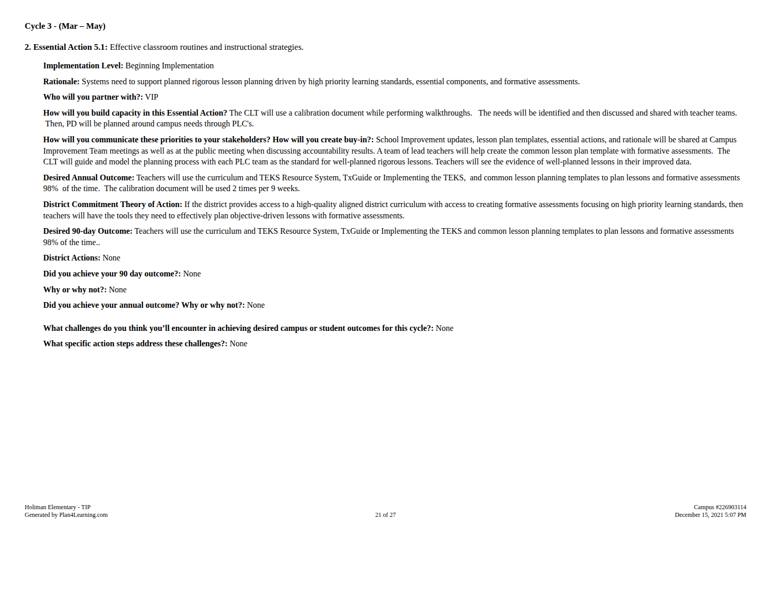Cycle 3 - (Mar – May)
2. Essential Action 5.1: Effective classroom routines and instructional strategies.
Implementation Level: Beginning Implementation
Rationale: Systems need to support planned rigorous lesson planning driven by high priority learning standards, essential components, and formative assessments.
Who will you partner with?: VIP
How will you build capacity in this Essential Action? The CLT will use a calibration document while performing walkthroughs. The needs will be identified and then discussed and shared with teacher teams. Then, PD will be planned around campus needs through PLC's.
How will you communicate these priorities to your stakeholders? How will you create buy-in?: School Improvement updates, lesson plan templates, essential actions, and rationale will be shared at Campus Improvement Team meetings as well as at the public meeting when discussing accountability results. A team of lead teachers will help create the common lesson plan template with formative assessments. The CLT will guide and model the planning process with each PLC team as the standard for well-planned rigorous lessons. Teachers will see the evidence of well-planned lessons in their improved data.
Desired Annual Outcome: Teachers will use the curriculum and TEKS Resource System, TxGuide or Implementing the TEKS, and common lesson planning templates to plan lessons and formative assessments 98% of the time. The calibration document will be used 2 times per 9 weeks.
District Commitment Theory of Action: If the district provides access to a high-quality aligned district curriculum with access to creating formative assessments focusing on high priority learning standards, then teachers will have the tools they need to effectively plan objective-driven lessons with formative assessments.
Desired 90-day Outcome: Teachers will use the curriculum and TEKS Resource System, TxGuide or Implementing the TEKS and common lesson planning templates to plan lessons and formative assessments 98% of the time..
District Actions: None
Did you achieve your 90 day outcome?: None
Why or why not?: None
Did you achieve your annual outcome? Why or why not?: None
What challenges do you think you’ll encounter in achieving desired campus or student outcomes for this cycle?: None
What specific action steps address these challenges?: None
| Holiman Elementary - TIP Generated by Plan4Learning.com | 21 of 27 | Campus #226903114 December 15, 2021 5:07 PM |